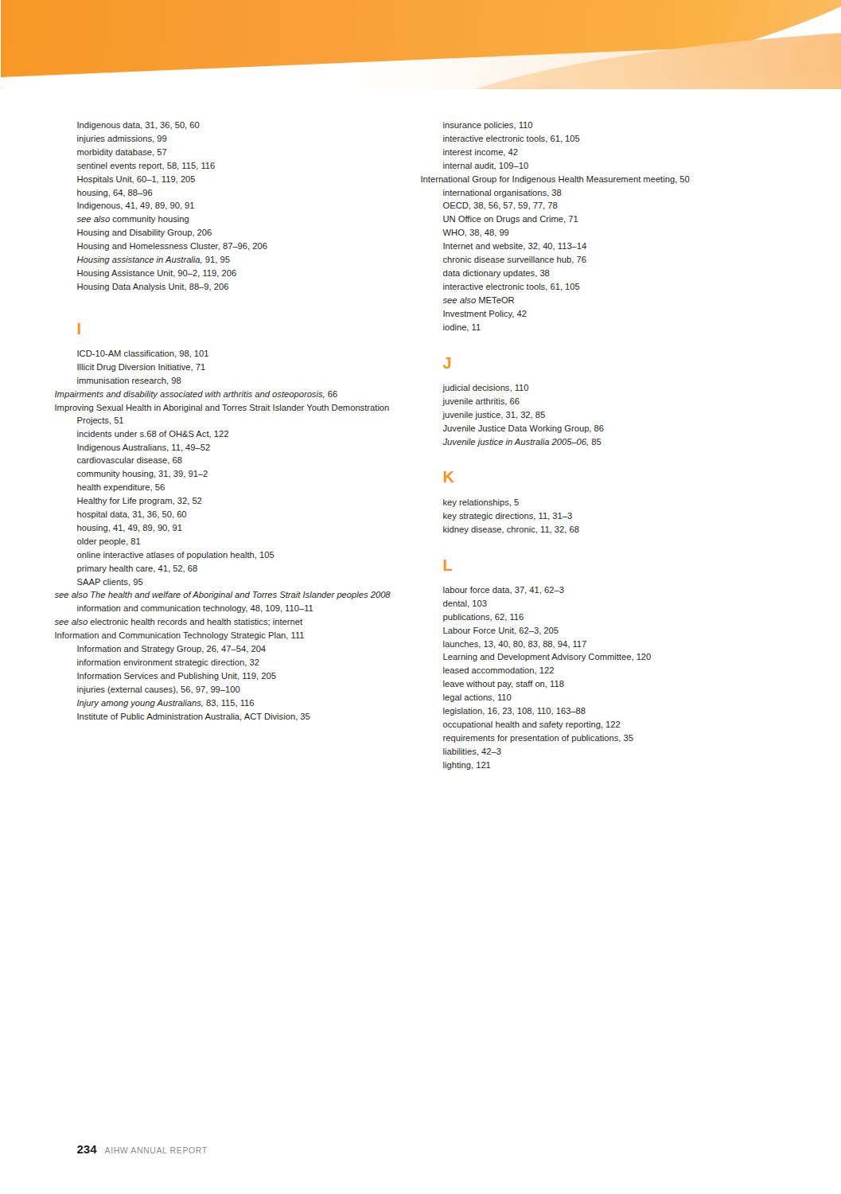Indigenous data, 31, 36, 50, 60
injuries admissions, 99
morbidity database, 57
sentinel events report, 58, 115, 116
Hospitals Unit, 60–1, 119, 205
housing, 64, 88–96
Indigenous, 41, 49, 89, 90, 91
see also community housing
Housing and Disability Group, 206
Housing and Homelessness Cluster, 87–96, 206
Housing assistance in Australia, 91, 95
Housing Assistance Unit, 90–2, 119, 206
Housing Data Analysis Unit, 88–9, 206
I
ICD-10-AM classification, 98, 101
Illicit Drug Diversion Initiative, 71
immunisation research, 98
Impairments and disability associated with arthritis and osteoporosis, 66
Improving Sexual Health in Aboriginal and Torres Strait Islander Youth Demonstration Projects, 51
incidents under s.68 of OH&S Act, 122
Indigenous Australians, 11, 49–52
cardiovascular disease, 68
community housing, 31, 39, 91–2
health expenditure, 56
Healthy for Life program, 32, 52
hospital data, 31, 36, 50, 60
housing, 41, 49, 89, 90, 91
older people, 81
online interactive atlases of population health, 105
primary health care, 41, 52, 68
SAAP clients, 95
see also The health and welfare of Aboriginal and Torres Strait Islander peoples 2008
information and communication technology, 48, 109, 110–11
see also electronic health records and health statistics; internet
Information and Communication Technology Strategic Plan, 111
Information and Strategy Group, 26, 47–54, 204
information environment strategic direction, 32
Information Services and Publishing Unit, 119, 205
injuries (external causes), 56, 97, 99–100
Injury among young Australians, 83, 115, 116
Institute of Public Administration Australia, ACT Division, 35
insurance policies, 110
interactive electronic tools, 61, 105
interest income, 42
internal audit, 109–10
International Group for Indigenous Health Measurement meeting, 50
international organisations, 38
OECD, 38, 56, 57, 59, 77, 78
UN Office on Drugs and Crime, 71
WHO, 38, 48, 99
Internet and website, 32, 40, 113–14
chronic disease surveillance hub, 76
data dictionary updates, 38
interactive electronic tools, 61, 105
see also METeOR
Investment Policy, 42
iodine, 11
J
judicial decisions, 110
juvenile arthritis, 66
juvenile justice, 31, 32, 85
Juvenile Justice Data Working Group, 86
Juvenile justice in Australia 2005–06, 85
K
key relationships, 5
key strategic directions, 11, 31–3
kidney disease, chronic, 11, 32, 68
L
labour force data, 37, 41, 62–3
dental, 103
publications, 62, 116
Labour Force Unit, 62–3, 205
launches, 13, 40, 80, 83, 88, 94, 117
Learning and Development Advisory Committee, 120
leased accommodation, 122
leave without pay, staff on, 118
legal actions, 110
legislation, 16, 23, 108, 110, 163–88
occupational health and safety reporting, 122
requirements for presentation of publications, 35
liabilities, 42–3
lighting, 121
234 AIHW Annual Report